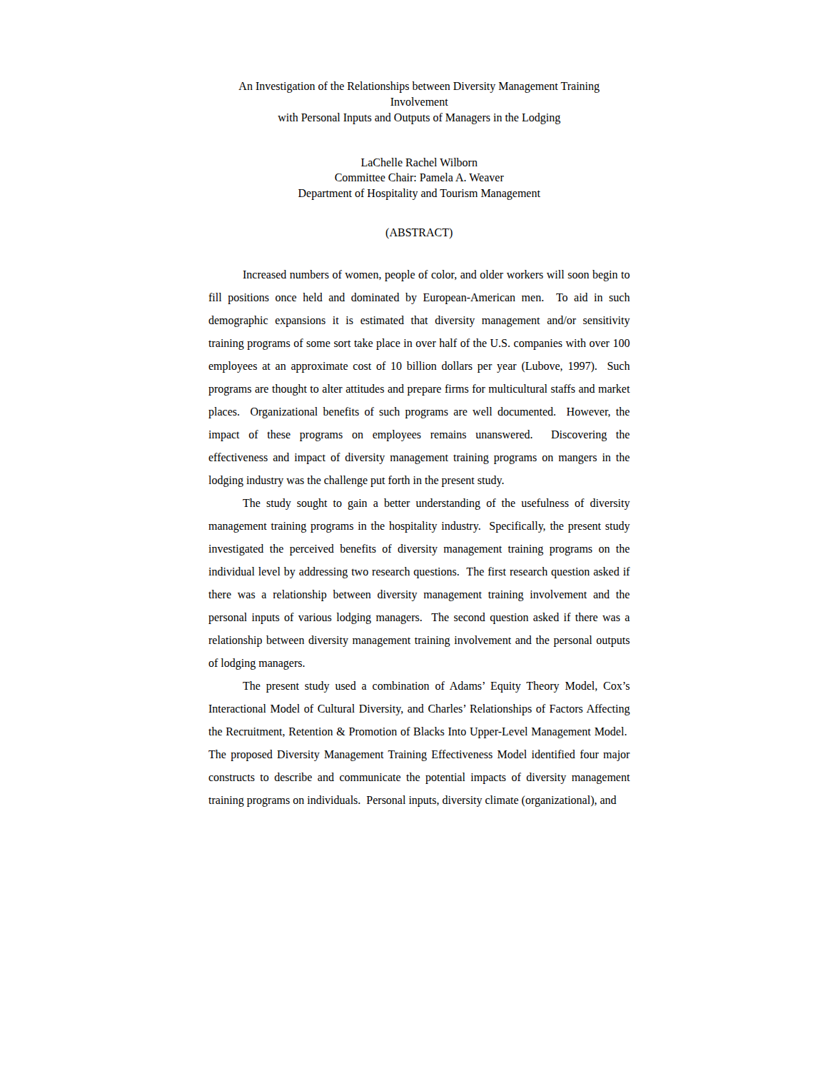An Investigation of the Relationships between Diversity Management Training Involvement
with Personal Inputs and Outputs of Managers in the Lodging
LaChelle Rachel Wilborn
Committee Chair: Pamela A. Weaver
Department of Hospitality and Tourism Management
(ABSTRACT)
Increased numbers of women, people of color, and older workers will soon begin to fill positions once held and dominated by European-American men. To aid in such demographic expansions it is estimated that diversity management and/or sensitivity training programs of some sort take place in over half of the U.S. companies with over 100 employees at an approximate cost of 10 billion dollars per year (Lubove, 1997). Such programs are thought to alter attitudes and prepare firms for multicultural staffs and market places. Organizational benefits of such programs are well documented. However, the impact of these programs on employees remains unanswered. Discovering the effectiveness and impact of diversity management training programs on mangers in the lodging industry was the challenge put forth in the present study.
The study sought to gain a better understanding of the usefulness of diversity management training programs in the hospitality industry. Specifically, the present study investigated the perceived benefits of diversity management training programs on the individual level by addressing two research questions. The first research question asked if there was a relationship between diversity management training involvement and the personal inputs of various lodging managers. The second question asked if there was a relationship between diversity management training involvement and the personal outputs of lodging managers.
The present study used a combination of Adams’ Equity Theory Model, Cox’s Interactional Model of Cultural Diversity, and Charles’ Relationships of Factors Affecting the Recruitment, Retention & Promotion of Blacks Into Upper-Level Management Model. The proposed Diversity Management Training Effectiveness Model identified four major constructs to describe and communicate the potential impacts of diversity management training programs on individuals. Personal inputs, diversity climate (organizational), and